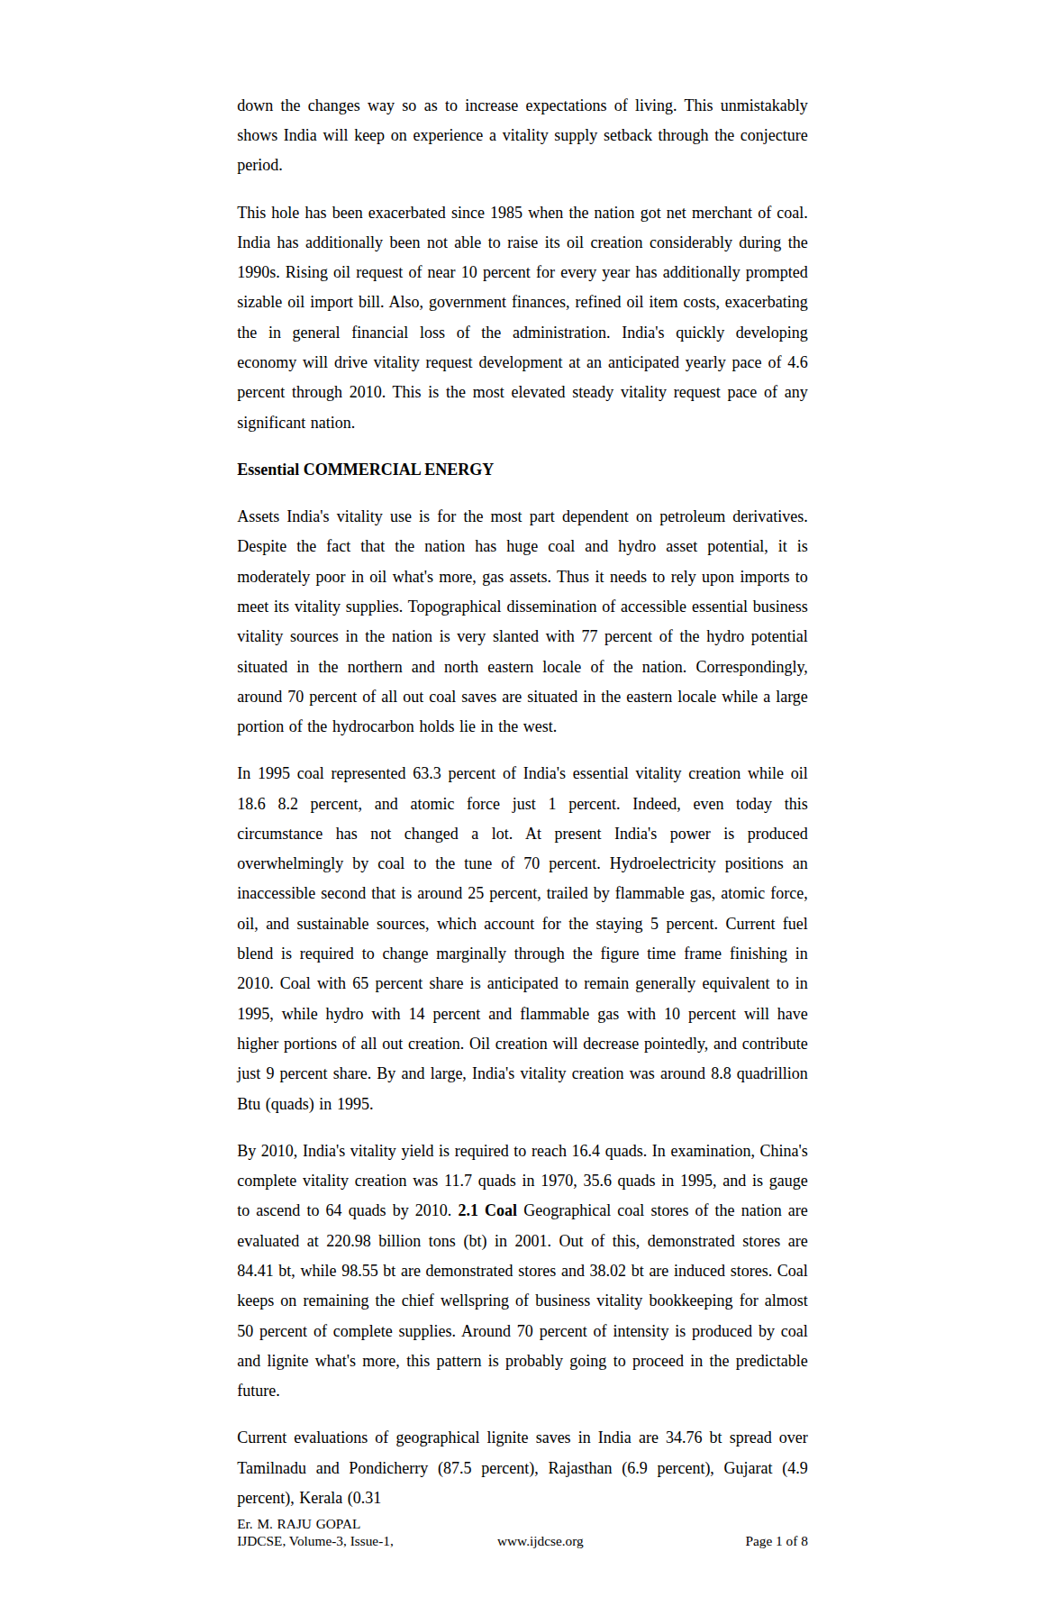down the changes way so as to increase expectations of living. This unmistakably shows India will keep on experience a vitality supply setback through the conjecture period.
This hole has been exacerbated since 1985 when the nation got net merchant of coal. India has additionally been not able to raise its oil creation considerably during the 1990s. Rising oil request of near 10 percent for every year has additionally prompted sizable oil import bill. Also, government finances, refined oil item costs, exacerbating the in general financial loss of the administration. India's quickly developing economy will drive vitality request development at an anticipated yearly pace of 4.6 percent through 2010. This is the most elevated steady vitality request pace of any significant nation.
Essential COMMERCIAL ENERGY
Assets India's vitality use is for the most part dependent on petroleum derivatives. Despite the fact that the nation has huge coal and hydro asset potential, it is moderately poor in oil what's more, gas assets. Thus it needs to rely upon imports to meet its vitality supplies. Topographical dissemination of accessible essential business vitality sources in the nation is very slanted with 77 percent of the hydro potential situated in the northern and north eastern locale of the nation. Correspondingly, around 70 percent of all out coal saves are situated in the eastern locale while a large portion of the hydrocarbon holds lie in the west.
In 1995 coal represented 63.3 percent of India's essential vitality creation while oil 18.6 8.2 percent, and atomic force just 1 percent. Indeed, even today this circumstance has not changed a lot. At present India's power is produced overwhelmingly by coal to the tune of 70 percent. Hydroelectricity positions an inaccessible second that is around 25 percent, trailed by flammable gas, atomic force, oil, and sustainable sources, which account for the staying 5 percent. Current fuel blend is required to change marginally through the figure time frame finishing in 2010. Coal with 65 percent share is anticipated to remain generally equivalent to in 1995, while hydro with 14 percent and flammable gas with 10 percent will have higher portions of all out creation. Oil creation will decrease pointedly, and contribute just 9 percent share. By and large, India's vitality creation was around 8.8 quadrillion Btu (quads) in 1995.
By 2010, India's vitality yield is required to reach 16.4 quads. In examination, China's complete vitality creation was 11.7 quads in 1970, 35.6 quads in 1995, and is gauge to ascend to 64 quads by 2010. 2.1 Coal Geographical coal stores of the nation are evaluated at 220.98 billion tons (bt) in 2001. Out of this, demonstrated stores are 84.41 bt, while 98.55 bt are demonstrated stores and 38.02 bt are induced stores. Coal keeps on remaining the chief wellspring of business vitality bookkeeping for almost 50 percent of complete supplies. Around 70 percent of intensity is produced by coal and lignite what's more, this pattern is probably going to proceed in the predictable future.
Current evaluations of geographical lignite saves in India are 34.76 bt spread over Tamilnadu and Pondicherry (87.5 percent), Rajasthan (6.9 percent), Gujarat (4.9 percent), Kerala (0.31
Er. M. RAJU GOPAL
IJDCSE, Volume-3, Issue-1, www.ijdcse.org Page 1 of 8